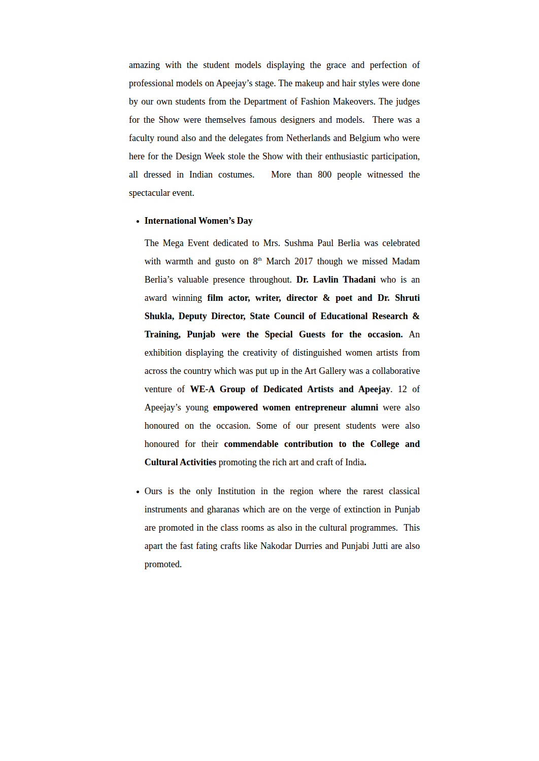amazing with the student models displaying the grace and perfection of professional models on Apeejay’s stage. The makeup and hair styles were done by our own students from the Department of Fashion Makeovers. The judges for the Show were themselves famous designers and models. There was a faculty round also and the delegates from Netherlands and Belgium who were here for the Design Week stole the Show with their enthusiastic participation, all dressed in Indian costumes. More than 800 people witnessed the spectacular event.
International Women’s Day
The Mega Event dedicated to Mrs. Sushma Paul Berlia was celebrated with warmth and gusto on 8th March 2017 though we missed Madam Berlia’s valuable presence throughout. Dr. Lavlin Thadani who is an award winning film actor, writer, director & poet and Dr. Shruti Shukla, Deputy Director, State Council of Educational Research & Training, Punjab were the Special Guests for the occasion. An exhibition displaying the creativity of distinguished women artists from across the country which was put up in the Art Gallery was a collaborative venture of WE-A Group of Dedicated Artists and Apeejay. 12 of Apeejay’s young empowered women entrepreneur alumni were also honoured on the occasion. Some of our present students were also honoured for their commendable contribution to the College and Cultural Activities promoting the rich art and craft of India.
Ours is the only Institution in the region where the rarest classical instruments and gharanas which are on the verge of extinction in Punjab are promoted in the class rooms as also in the cultural programmes. This apart the fast fating crafts like Nakodar Durries and Punjabi Jutti are also promoted.